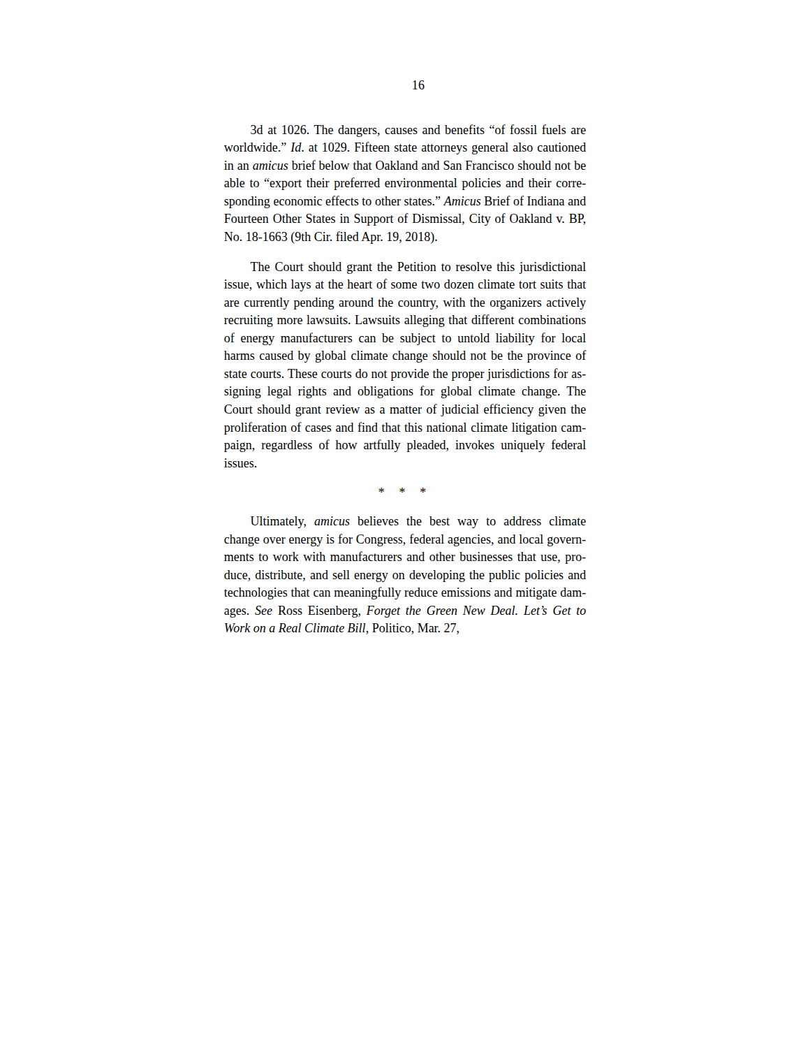16
3d at 1026. The dangers, causes and benefits “of fossil fuels are worldwide.” Id. at 1029. Fifteen state attorneys general also cautioned in an amicus brief below that Oakland and San Francisco should not be able to “export their preferred environmental policies and their corresponding economic effects to other states.” Amicus Brief of Indiana and Fourteen Other States in Support of Dismissal, City of Oakland v. BP, No. 18-1663 (9th Cir. filed Apr. 19, 2018).
The Court should grant the Petition to resolve this jurisdictional issue, which lays at the heart of some two dozen climate tort suits that are currently pending around the country, with the organizers actively recruiting more lawsuits. Lawsuits alleging that different combinations of energy manufacturers can be subject to untold liability for local harms caused by global climate change should not be the province of state courts. These courts do not provide the proper jurisdictions for assigning legal rights and obligations for global climate change. The Court should grant review as a matter of judicial efficiency given the proliferation of cases and find that this national climate litigation campaign, regardless of how artfully pleaded, invokes uniquely federal issues.
* * *
Ultimately, amicus believes the best way to address climate change over energy is for Congress, federal agencies, and local governments to work with manufacturers and other businesses that use, produce, distribute, and sell energy on developing the public policies and technologies that can meaningfully reduce emissions and mitigate damages. See Ross Eisenberg, Forget the Green New Deal. Let’s Get to Work on a Real Climate Bill, Politico, Mar. 27,